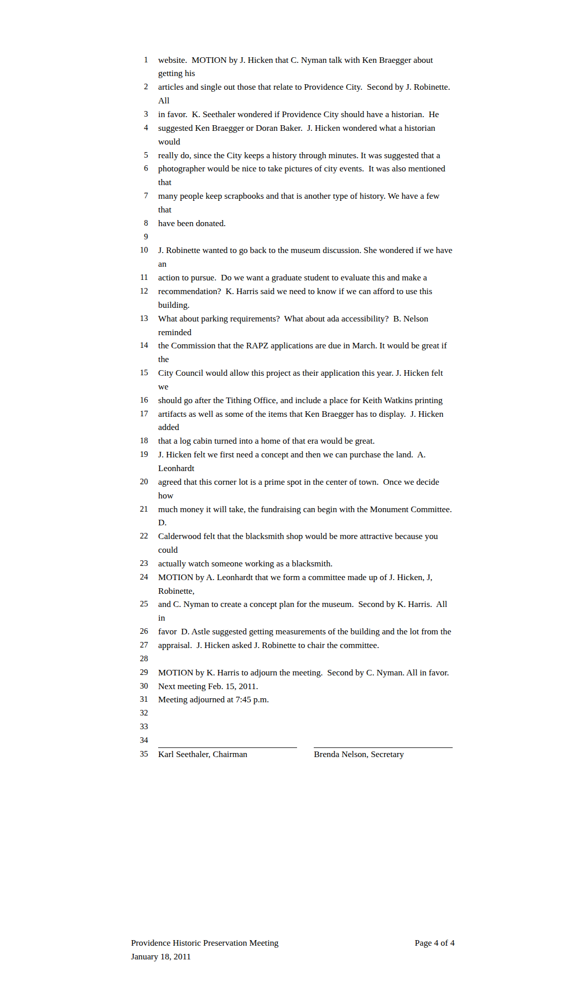website. MOTION by J. Hicken that C. Nyman talk with Ken Braegger about getting his
articles and single out those that relate to Providence City. Second by J. Robinette. All
in favor. K. Seethaler wondered if Providence City should have a historian. He
suggested Ken Braegger or Doran Baker. J. Hicken wondered what a historian would
really do, since the City keeps a history through minutes. It was suggested that a
photographer would be nice to take pictures of city events. It was also mentioned that
many people keep scrapbooks and that is another type of history. We have a few that
have been donated.
J. Robinette wanted to go back to the museum discussion. She wondered if we have an
action to pursue. Do we want a graduate student to evaluate this and make a
recommendation? K. Harris said we need to know if we can afford to use this building.
What about parking requirements? What about ada accessibility? B. Nelson reminded
the Commission that the RAPZ applications are due in March. It would be great if the
City Council would allow this project as their application this year. J. Hicken felt we
should go after the Tithing Office, and include a place for Keith Watkins printing
artifacts as well as some of the items that Ken Braegger has to display. J. Hicken added
that a log cabin turned into a home of that era would be great.
J. Hicken felt we first need a concept and then we can purchase the land. A. Leonhardt
agreed that this corner lot is a prime spot in the center of town. Once we decide how
much money it will take, the fundraising can begin with the Monument Committee. D.
Calderwood felt that the blacksmith shop would be more attractive because you could
actually watch someone working as a blacksmith.
MOTION by A. Leonhardt that we form a committee made up of J. Hicken, J, Robinette,
and C. Nyman to create a concept plan for the museum. Second by K. Harris. All in
favor D. Astle suggested getting measurements of the building and the lot from the
appraisal. J. Hicken asked J. Robinette to chair the committee.
MOTION by K. Harris to adjourn the meeting. Second by C. Nyman. All in favor.
Next meeting Feb. 15, 2011.
Meeting adjourned at 7:45 p.m.
Karl Seethaler, Chairman Brenda Nelson, Secretary
Providence Historic Preservation Meeting
January 18, 2011
Page 4 of 4